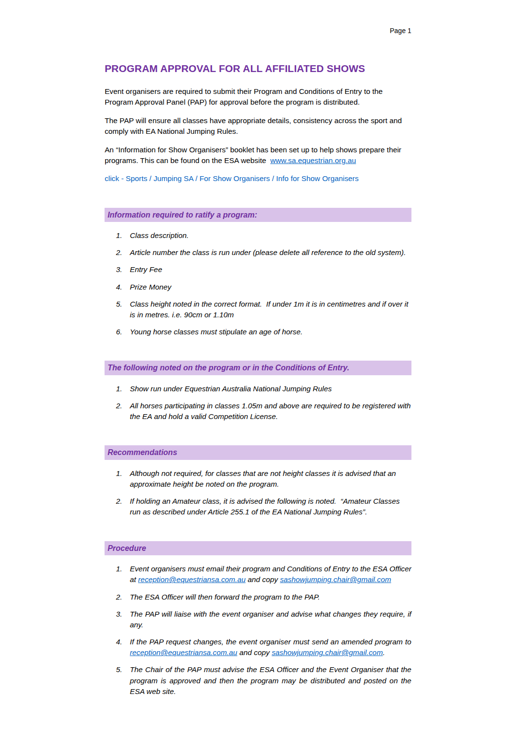Page 1
PROGRAM APPROVAL FOR ALL AFFILIATED SHOWS
Event organisers are required to submit their Program and Conditions of Entry to the Program Approval Panel (PAP) for approval before the program is distributed.
The PAP will ensure all classes have appropriate details, consistency across the sport and comply with EA National Jumping Rules.
An “Information for Show Organisers” booklet has been set up to help shows prepare their programs. This can be found on the ESA website www.sa.equestrian.org.au
click - Sports / Jumping SA / For Show Organisers / Info for Show Organisers
Information required to ratify a program:
Class description.
Article number the class is run under (please delete all reference to the old system).
Entry Fee
Prize Money
Class height noted in the correct format. If under 1m it is in centimetres and if over it is in metres. i.e. 90cm or 1.10m
Young horse classes must stipulate an age of horse.
The following noted on the program or in the Conditions of Entry.
Show run under Equestrian Australia National Jumping Rules
All horses participating in classes 1.05m and above are required to be registered with the EA and hold a valid Competition License.
Recommendations
Although not required, for classes that are not height classes it is advised that an approximate height be noted on the program.
If holding an Amateur class, it is advised the following is noted. “Amateur Classes run as described under Article 255.1 of the EA National Jumping Rules”.
Procedure
Event organisers must email their program and Conditions of Entry to the ESA Officer at reception@equestriansa.com.au and copy sashowjumping.chair@gmail.com
The ESA Officer will then forward the program to the PAP.
The PAP will liaise with the event organiser and advise what changes they require, if any.
If the PAP request changes, the event organiser must send an amended program to reception@equestriansa.com.au and copy sashowjumping.chair@gmail.com.
The Chair of the PAP must advise the ESA Officer and the Event Organiser that the program is approved and then the program may be distributed and posted on the ESA web site.